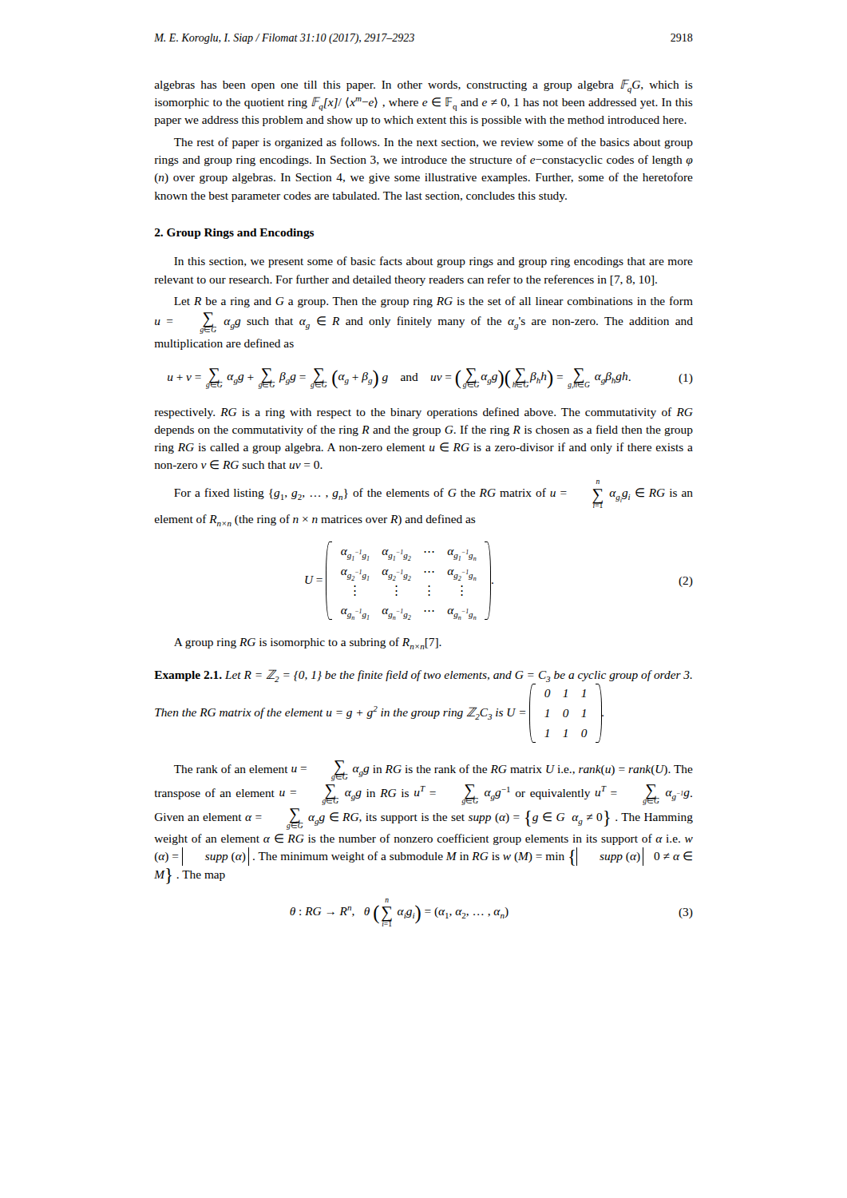M. E. Koroglu, I. Siap / Filomat 31:10 (2017), 2917–2923 2918
algebras has been open one till this paper. In other words, constructing a group algebra 𝔽qG, which is isomorphic to the quotient ring 𝔽q[x]/ ⟨xm−e⟩ , where e ∈ 𝔽q and e ≠ 0, 1 has not been addressed yet. In this paper we address this problem and show up to which extent this is possible with the method introduced here.
The rest of paper is organized as follows. In the next section, we review some of the basics about group rings and group ring encodings. In Section 3, we introduce the structure of e−constacyclic codes of length φ (n) over group algebras. In Section 4, we give some illustrative examples. Further, some of the heretofore known the best parameter codes are tabulated. The last section, concludes this study.
2. Group Rings and Encodings
In this section, we present some of basic facts about group rings and group ring encodings that are more relevant to our research. For further and detailed theory readers can refer to the references in [7, 8, 10].
Let R be a ring and G a group. Then the group ring RG is the set of all linear combinations in the form u = ∑g∈G αgg such that αg ∈ R and only finitely many of the αg's are non-zero. The addition and multiplication are defined as
u + v = ∑g∈G αgg + ∑g∈G βgg = ∑g∈G (αg + βg) g and uv = (∑g∈G αgg)(∑h∈G βhh) = ∑g,h∈G αgβhgh.
(1)
respectively. RG is a ring with respect to the binary operations defined above. The commutativity of RG depends on the commutativity of the ring R and the group G. If the ring R is chosen as a field then the group ring RG is called a group algebra. A non-zero element u ∈ RG is a zero-divisor if and only if there exists a non-zero v ∈ RG such that uv = 0.
For a fixed listing {g1, g2, … , gn} of the elements of G the RG matrix of u = n∑i=1 αgigi ∈ RG is an element of Rn×n (the ring of n × n matrices over R) and defined as
U =
| α g 1 −1 g 1 | α g 1 −1 g 2 | ⋯ | α g 1 −1 g n |
| α g 2 −1 g 1 | α g 2 −1 g 2 | ⋯ | α g 2 −1 g n |
| ⋮ | ⋮ | ⋮ | ⋮ |
| α g n −1 g 1 | α g n −1 g 2 | ⋯ | α g n −1 g n |
.
(2)
A group ring RG is isomorphic to a subring of Rn×n[7].
Example 2.1. Let R = ℤ2 = {0, 1} be the finite field of two elements, and G = C3 be a cyclic group of order 3. Then the RG matrix of the element u = g + g2 in the group ring ℤ2C3 is U =
| 0 | 1 | 1 |
| 1 | 0 | 1 |
| 1 | 1 | 0 |
.
The rank of an element u = ∑g∈G αgg in RG is the rank of the RG matrix U i.e., rank(u) = rank(U). The transpose of an element u = ∑g∈G αgg in RG is uT = ∑g∈G αgg−1 or equivalently uT = ∑g∈G αg−1g. Given an element α = ∑g∈G αgg ∈ RG, its support is the set supp (α) = {g ∈ G αg ≠ 0} . The Hamming weight of an element α ∈ RG is the number of nonzero coefficient group elements in its support of α i.e. w (α) = supp (α) . The minimum weight of a submodule M in RG is w (M) = min {supp (α) 0 ≠ α ∈ M} . The map
θ : RG → Rn, θ (n∑i=1 αigi) = (α1, α2, … , αn)
(3)